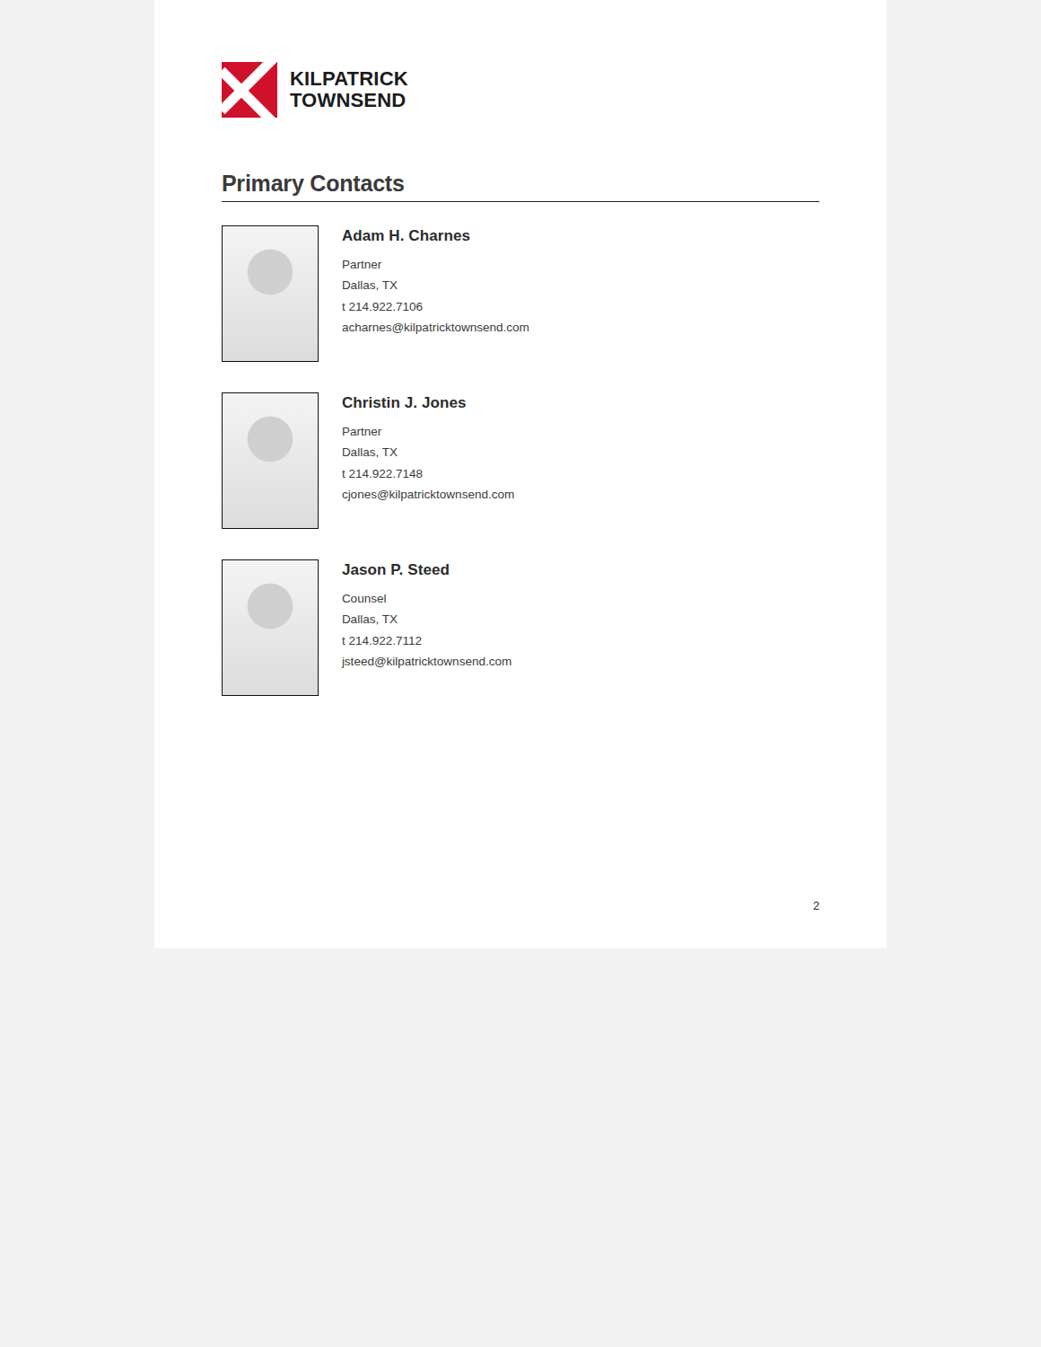Kilpatrick
Townsend
Primary Contacts
Adam H. Charnes
Partner
Dallas, TX
t 214.922.7106
acharnes@kilpatricktownsend.com
Christin J. Jones
Partner
Dallas, TX
t 214.922.7148
cjones@kilpatricktownsend.com
Jason P. Steed
Counsel
Dallas, TX
t 214.922.7112
jsteed@kilpatricktownsend.com
2